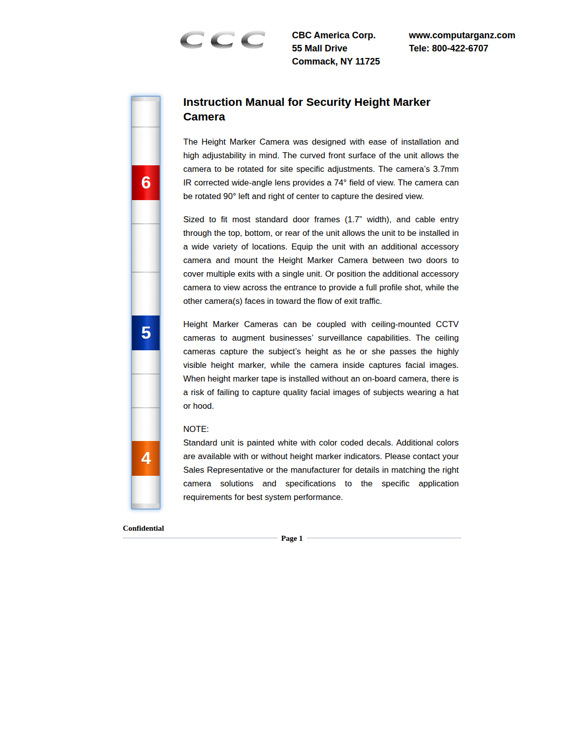CBC America Corp.
55 Mall Drive
Commack, NY 11725
www.computarganz.com
Tele: 800-422-6707
6
5
4
Instruction Manual for Security Height Marker Camera
The Height Marker Camera was designed with ease of installation and high adjustability in mind. The curved front surface of the unit allows the camera to be rotated for site specific adjustments. The camera’s 3.7mm IR corrected wide-angle lens provides a 74° field of view. The camera can be rotated 90° left and right of center to capture the desired view.
Sized to fit most standard door frames (1.7” width), and cable entry through the top, bottom, or rear of the unit allows the unit to be installed in a wide variety of locations. Equip the unit with an additional accessory camera and mount the Height Marker Camera between two doors to cover multiple exits with a single unit. Or position the additional accessory camera to view across the entrance to provide a full profile shot, while the other camera(s) faces in toward the flow of exit traffic.
Height Marker Cameras can be coupled with ceiling-mounted CCTV cameras to augment businesses’ surveillance capabilities. The ceiling cameras capture the subject’s height as he or she passes the highly visible height marker, while the camera inside captures facial images. When height marker tape is installed without an on-board camera, there is a risk of failing to capture quality facial images of subjects wearing a hat or hood.
NOTE:
Standard unit is painted white with color coded decals. Additional colors are available with or without height marker indicators. Please contact your Sales Representative or the manufacturer for details in matching the right camera solutions and specifications to the specific application requirements for best system performance.
Confidential
Page 1